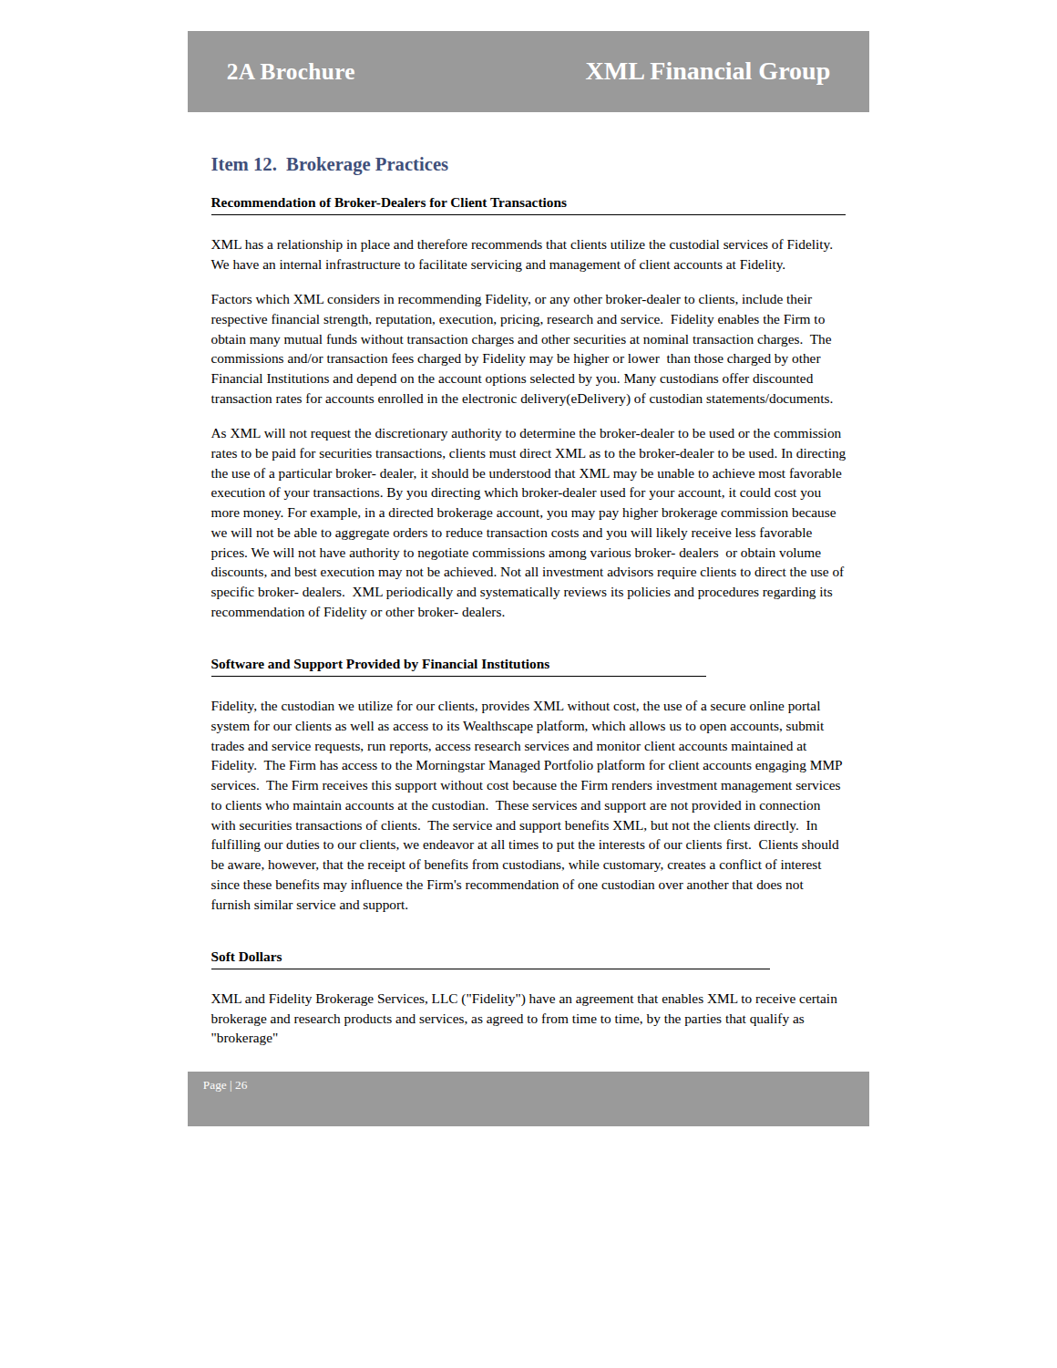2A Brochure
XML Financial Group
Item 12. Brokerage Practices
Recommendation of Broker-Dealers for Client Transactions
XML has a relationship in place and therefore recommends that clients utilize the custodial services of Fidelity. We have an internal infrastructure to facilitate servicing and management of client accounts at Fidelity.
Factors which XML considers in recommending Fidelity, or any other broker-dealer to clients, include their respective financial strength, reputation, execution, pricing, research and service. Fidelity enables the Firm to obtain many mutual funds without transaction charges and other securities at nominal transaction charges. The commissions and/or transaction fees charged by Fidelity may be higher or lower than those charged by other Financial Institutions and depend on the account options selected by you. Many custodians offer discounted transaction rates for accounts enrolled in the electronic delivery(eDelivery) of custodian statements/documents.
As XML will not request the discretionary authority to determine the broker-dealer to be used or the commission rates to be paid for securities transactions, clients must direct XML as to the broker-dealer to be used. In directing the use of a particular broker- dealer, it should be understood that XML may be unable to achieve most favorable execution of your transactions. By you directing which broker-dealer used for your account, it could cost you more money. For example, in a directed brokerage account, you may pay higher brokerage commission because we will not be able to aggregate orders to reduce transaction costs and you will likely receive less favorable prices. We will not have authority to negotiate commissions among various broker- dealers or obtain volume discounts, and best execution may not be achieved. Not all investment advisors require clients to direct the use of specific broker- dealers. XML periodically and systematically reviews its policies and procedures regarding its recommendation of Fidelity or other broker- dealers.
Software and Support Provided by Financial Institutions
Fidelity, the custodian we utilize for our clients, provides XML without cost, the use of a secure online portal system for our clients as well as access to its Wealthscape platform, which allows us to open accounts, submit trades and service requests, run reports, access research services and monitor client accounts maintained at Fidelity. The Firm has access to the Morningstar Managed Portfolio platform for client accounts engaging MMP services. The Firm receives this support without cost because the Firm renders investment management services to clients who maintain accounts at the custodian. These services and support are not provided in connection with securities transactions of clients. The service and support benefits XML, but not the clients directly. In fulfilling our duties to our clients, we endeavor at all times to put the interests of our clients first. Clients should be aware, however, that the receipt of benefits from custodians, while customary, creates a conflict of interest since these benefits may influence the Firm's recommendation of one custodian over another that does not furnish similar service and support.
Soft Dollars
XML and Fidelity Brokerage Services, LLC ("Fidelity") have an agreement that enables XML to receive certain brokerage and research products and services, as agreed to from time to time, by the parties that qualify as "brokerage"
Page | 26